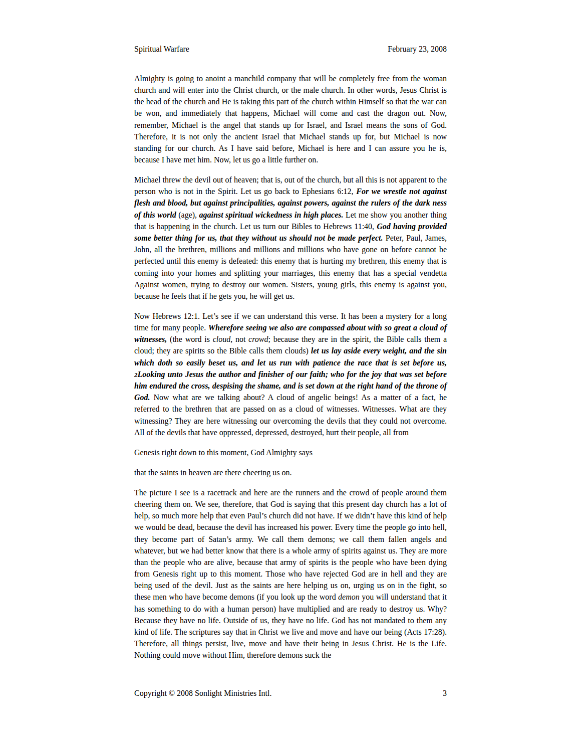Spiritual Warfare
February 23, 2008
Almighty is going to anoint a manchild company that will be completely free from the woman church and will enter into the Christ church, or the male church. In other words, Jesus Christ is the head of the church and He is taking this part of the church within Himself so that the war can be won, and immediately that happens, Michael will come and cast the dragon out. Now, remember, Michael is the angel that stands up for Israel, and Israel means the sons of God. Therefore, it is not only the ancient Israel that Michael stands up for, but Michael is now standing for our church. As I have said before, Michael is here and I can assure you he is, because I have met him. Now, let us go a little further on.
Michael threw the devil out of heaven; that is, out of the church, but all this is not apparent to the person who is not in the Spirit. Let us go back to Ephesians 6:12, For we wrestle not against flesh and blood, but against principalities, against powers, against the rulers of the dark ness of this world (age), against spiritual wickedness in high places. Let me show you another thing that is happening in the church. Let us turn our Bibles to Hebrews 11:40, God having provided some better thing for us, that they without us should not be made perfect. Peter, Paul, James, John, all the brethren, millions and millions and millions who have gone on before cannot be perfected until this enemy is defeated: this enemy that is hurting my brethren, this enemy that is coming into your homes and splitting your marriages, this enemy that has a special vendetta Against women, trying to destroy our women. Sisters, young girls, this enemy is against you, because he feels that if he gets you, he will get us.
Now Hebrews 12:1. Let’s see if we can understand this verse. It has been a mystery for a long time for many people. Wherefore seeing we also are compassed about with so great a cloud of witnesses, (the word is cloud, not crowd; because they are in the spirit, the Bible calls them a cloud; they are spirits so the Bible calls them clouds) let us lay aside every weight, and the sin which doth so easily beset us, and let us run with patience the race that is set before us, 2 Looking unto Jesus the author and finisher of our faith; who for the joy that was set before him endured the cross, despising the shame, and is set down at the right hand of the throne of God. Now what are we talking about? A cloud of angelic beings! As a matter of a fact, he referred to the brethren that are passed on as a cloud of witnesses. Witnesses. What are they witnessing? They are here witnessing our overcoming the devils that they could not overcome. All of the devils that have oppressed, depressed, destroyed, hurt their people, all from
Genesis right down to this moment, God Almighty says
that the saints in heaven are there cheering us on.
The picture I see is a racetrack and here are the runners and the crowd of people around them cheering them on. We see, therefore, that God is saying that this present day church has a lot of help, so much more help that even Paul’s church did not have. If we didn’t have this kind of help we would be dead, because the devil has increased his power. Every time the people go into hell, they become part of Satan’s army. We call them demons; we call them fallen angels and whatever, but we had better know that there is a whole army of spirits against us. They are more than the people who are alive, because that army of spirits is the people who have been dying from Genesis right up to this moment. Those who have rejected God are in hell and they are being used of the devil. Just as the saints are here helping us on, urging us on in the fight, so these men who have become demons (if you look up the word demon you will understand that it has something to do with a human person) have multiplied and are ready to destroy us. Why? Because they have no life. Outside of us, they have no life. God has not mandated to them any kind of life. The scriptures say that in Christ we live and move and have our being (Acts 17:28). Therefore, all things persist, live, move and have their being in Jesus Christ. He is the Life. Nothing could move without Him, therefore demons suck the
Copyright © 2008 Sonlight Ministries Intl.
3